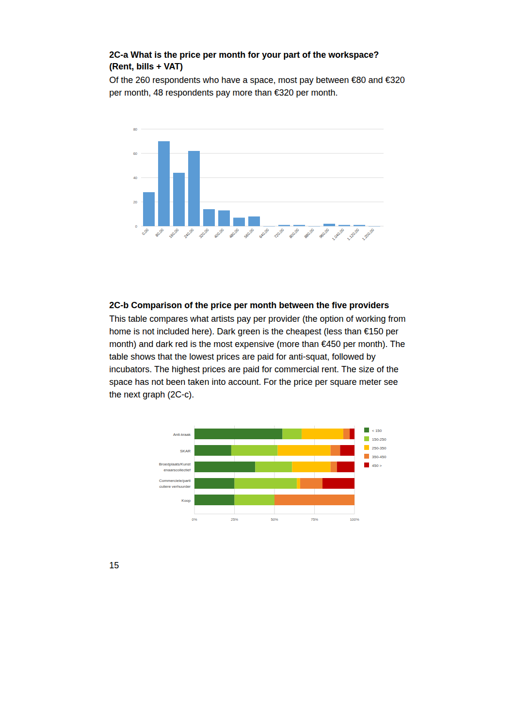2C-a What is the price per month for your part of the workspace? (Rent, bills + VAT)
Of the 260 respondents who have a space, most pay between €80 and €320 per month, 48 respondents pay more than €320 per month.
80 60 40 20 0 0,00 80,00 160,00 240,00 320,00 400,00 480,00 560,00 640,00 720,00 800,00 880,00 960,00 1.040,00 1.120,00 1.200,00
2C-b Comparison of the price per month between the five providers
This table compares what artists pay per provider (the option of working from home is not included here). Dark green is the cheapest (less than €150 per month) and dark red is the most expensive (more than €450 per month). The table shows that the lowest prices are paid for anti-squat, followed by incubators. The highest prices are paid for commercial rent. The size of the space has not been taken into account. For the price per square meter see the next graph (2C-c).
Row 1: Anti-kraak (55, 12, 26, 4, 3) Anti-kraak SKAR Broedplaats/Kunst enaarscollectief Commerciele/parti culiere verhuurder Koop 0% 25% 50% 75% 100% < 150 150-250 250-350 350-450 450 >
15